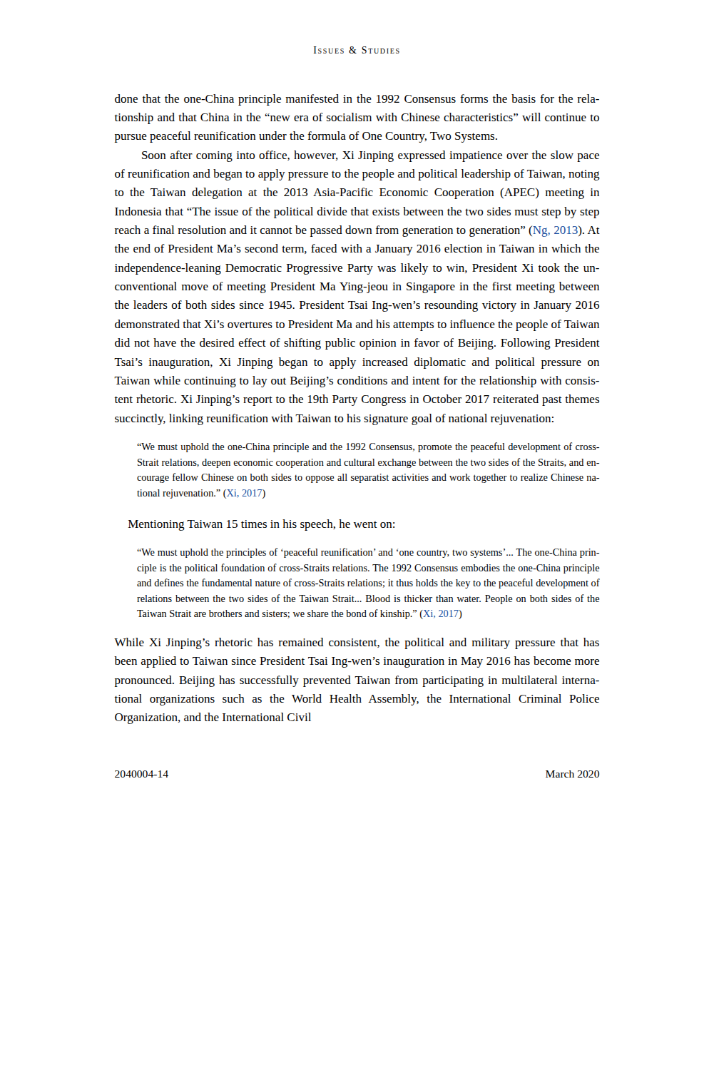Issues & Studies
done that the one-China principle manifested in the 1992 Consensus forms the basis for the relationship and that China in the “new era of socialism with Chinese characteristics” will continue to pursue peaceful reunification under the formula of One Country, Two Systems.
Soon after coming into office, however, Xi Jinping expressed impatience over the slow pace of reunification and began to apply pressure to the people and political leadership of Taiwan, noting to the Taiwan delegation at the 2013 Asia-Pacific Economic Cooperation (APEC) meeting in Indonesia that “The issue of the political divide that exists between the two sides must step by step reach a final resolution and it cannot be passed down from generation to generation” (Ng, 2013). At the end of President Ma’s second term, faced with a January 2016 election in Taiwan in which the independence-leaning Democratic Progressive Party was likely to win, President Xi took the unconventional move of meeting President Ma Ying-jeou in Singapore in the first meeting between the leaders of both sides since 1945. President Tsai Ing-wen’s resounding victory in January 2016 demonstrated that Xi’s overtures to President Ma and his attempts to influence the people of Taiwan did not have the desired effect of shifting public opinion in favor of Beijing. Following President Tsai’s inauguration, Xi Jinping began to apply increased diplomatic and political pressure on Taiwan while continuing to lay out Beijing’s conditions and intent for the relationship with consistent rhetoric. Xi Jinping’s report to the 19th Party Congress in October 2017 reiterated past themes succinctly, linking reunification with Taiwan to his signature goal of national rejuvenation:
“We must uphold the one-China principle and the 1992 Consensus, promote the peaceful development of cross-Strait relations, deepen economic cooperation and cultural exchange between the two sides of the Straits, and encourage fellow Chinese on both sides to oppose all separatist activities and work together to realize Chinese national rejuvenation.” (Xi, 2017)
Mentioning Taiwan 15 times in his speech, he went on:
“We must uphold the principles of ‘peaceful reunification’ and ‘one country, two systems’... The one-China principle is the political foundation of cross-Straits relations. The 1992 Consensus embodies the one-China principle and defines the fundamental nature of cross-Straits relations; it thus holds the key to the peaceful development of relations between the two sides of the Taiwan Strait... Blood is thicker than water. People on both sides of the Taiwan Strait are brothers and sisters; we share the bond of kinship.” (Xi, 2017)
While Xi Jinping’s rhetoric has remained consistent, the political and military pressure that has been applied to Taiwan since President Tsai Ing-wen’s inauguration in May 2016 has become more pronounced. Beijing has successfully prevented Taiwan from participating in multilateral international organizations such as the World Health Assembly, the International Criminal Police Organization, and the International Civil
2040004-14
March 2020